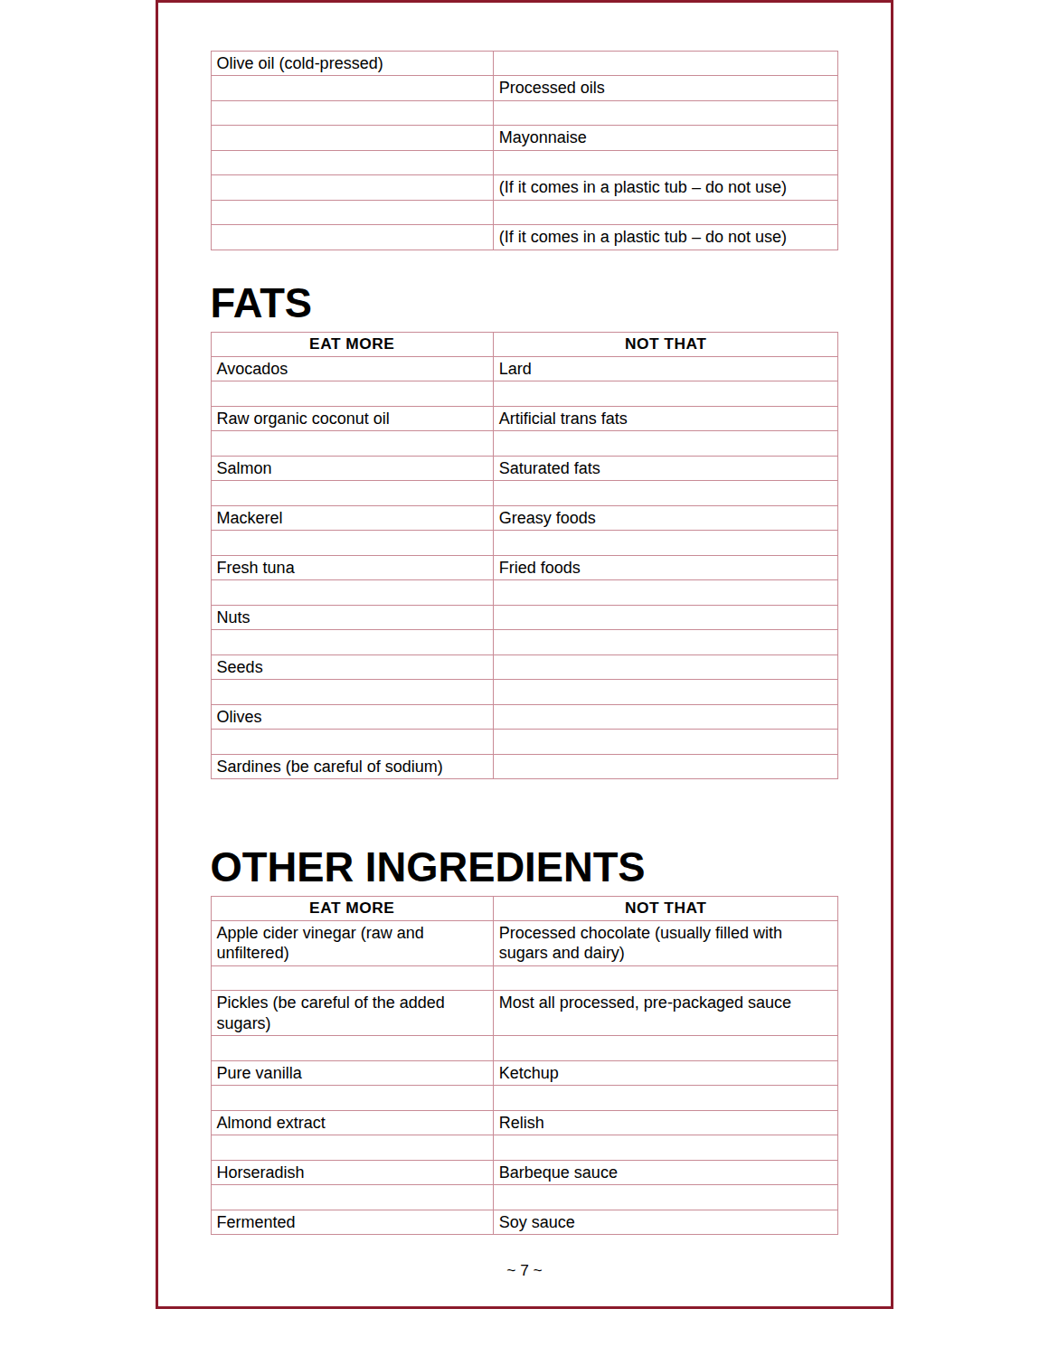| Olive oil (cold-pressed) | |
| | Processed oils |
| | Mayonnaise |
| | (If it comes in a plastic tub – do not use) |
| | (If it comes in a plastic tub – do not use) |
FATS
| EAT MORE | NOT THAT |
| --- | --- |
| Avocados | Lard |
| Raw organic coconut oil | Artificial trans fats |
| Salmon | Saturated fats |
| Mackerel | Greasy foods |
| Fresh tuna | Fried foods |
| Nuts | |
| Seeds | |
| Olives | |
| Sardines (be careful of sodium) | |
OTHER INGREDIENTS
| EAT MORE | NOT THAT |
| --- | --- |
| Apple cider vinegar (raw and unfiltered) | Processed chocolate (usually filled with sugars and dairy) |
| Pickles (be careful of the added sugars) | Most all processed, pre-packaged sauce |
| Pure vanilla | Ketchup |
| Almond extract | Relish |
| Horseradish | Barbeque sauce |
| Fermented | Soy sauce |
~ 7 ~